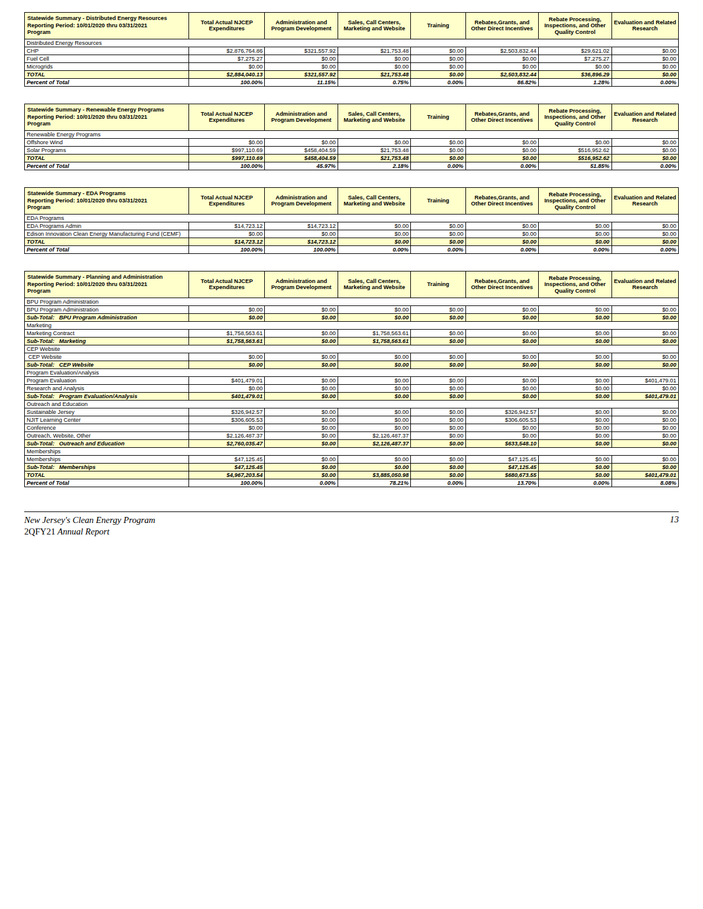| Statewide Summary - Distributed Energy Resources Reporting Period: 10/01/2020 thru 03/31/2021 Program | Total Actual NJCEP Expenditures | Administration and Program Development | Sales, Call Centers, Marketing and Website | Training | Rebates,Grants, and Other Direct Incentives | Rebate Processing, Inspections, and Other Quality Control | Evaluation and Related Research |
| --- | --- | --- | --- | --- | --- | --- | --- |
| Distributed Energy Resources |
| CHP | $2,876,764.86 | $321,557.92 | $21,753.48 | $0.00 | $2,503,832.44 | $29,621.02 | $0.00 |
| Fuel Cell | $7,275.27 | $0.00 | $0.00 | $0.00 | $0.00 | $7,275.27 | $0.00 |
| Microgrids | $0.00 | $0.00 | $0.00 | $0.00 | $0.00 | $0.00 | $0.00 |
| TOTAL | $2,884,040.13 | $321,557.92 | $21,753.48 | $0.00 | $2,503,832.44 | $36,896.29 | $0.00 |
| Percent of Total | 100.00% | 11.15% | 0.75% | 0.00% | 86.82% | 1.28% | 0.00% |
| Statewide Summary - Renewable Energy Programs Reporting Period: 10/01/2020 thru 03/31/2021 Program | Total Actual NJCEP Expenditures | Administration and Program Development | Sales, Call Centers, Marketing and Website | Training | Rebates,Grants, and Other Direct Incentives | Rebate Processing, Inspections, and Other Quality Control | Evaluation and Related Research |
| --- | --- | --- | --- | --- | --- | --- | --- |
| Renewable Energy Programs |
| Offshore Wind | $0.00 | $0.00 | $0.00 | $0.00 | $0.00 | $0.00 | $0.00 |
| Solar Programs | $997,110.69 | $458,404.59 | $21,753.48 | $0.00 | $0.00 | $516,952.62 | $0.00 |
| TOTAL | $997,110.69 | $458,404.59 | $21,753.48 | $0.00 | $0.00 | $516,952.62 | $0.00 |
| Percent of Total | 100.00% | 45.97% | 2.18% | 0.00% | 0.00% | 51.85% | 0.00% |
| Statewide Summary - EDA Programs Reporting Period: 10/01/2020 thru 03/31/2021 Program | Total Actual NJCEP Expenditures | Administration and Program Development | Sales, Call Centers, Marketing and Website | Training | Rebates,Grants, and Other Direct Incentives | Rebate Processing, Inspections, and Other Quality Control | Evaluation and Related Research |
| --- | --- | --- | --- | --- | --- | --- | --- |
| EDA Programs |
| EDA Programs Admin | $14,723.12 | $14,723.12 | $0.00 | $0.00 | $0.00 | $0.00 | $0.00 |
| Edison Innovation Clean Energy Manufacturing Fund (CEMF) | $0.00 | $0.00 | $0.00 | $0.00 | $0.00 | $0.00 | $0.00 |
| TOTAL | $14,723.12 | $14,723.12 | $0.00 | $0.00 | $0.00 | $0.00 | $0.00 |
| Percent of Total | 100.00% | 100.00% | 0.00% | 0.00% | 0.00% | 0.00% | 0.00% |
| Statewide Summary - Planning and Administration Reporting Period: 10/01/2020 thru 03/31/2021 Program | Total Actual NJCEP Expenditures | Administration and Program Development | Sales, Call Centers, Marketing and Website | Training | Rebates,Grants, and Other Direct Incentives | Rebate Processing, Inspections, and Other Quality Control | Evaluation and Related Research |
| --- | --- | --- | --- | --- | --- | --- | --- |
| BPU Program Administration |
| BPU Program Administration | $0.00 | $0.00 | $0.00 | $0.00 | $0.00 | $0.00 | $0.00 |
| Sub-Total: BPU Program Administration | $0.00 | $0.00 | $0.00 | $0.00 | $0.00 | $0.00 | $0.00 |
| Marketing |
| Marketing Contract | $1,758,563.61 | $0.00 | $1,758,563.61 | $0.00 | $0.00 | $0.00 | $0.00 |
| Sub-Total: Marketing | $1,758,563.61 | $0.00 | $1,758,563.61 | $0.00 | $0.00 | $0.00 | $0.00 |
| CEP Website |
| CEP Website | $0.00 | $0.00 | $0.00 | $0.00 | $0.00 | $0.00 | $0.00 |
| Sub-Total: CEP Website | $0.00 | $0.00 | $0.00 | $0.00 | $0.00 | $0.00 | $0.00 |
| Program Evaluation/Analysis |
| Program Evaluation | $401,479.01 | $0.00 | $0.00 | $0.00 | $0.00 | $0.00 | $401,479.01 |
| Research and Analysis | $0.00 | $0.00 | $0.00 | $0.00 | $0.00 | $0.00 | $0.00 |
| Sub-Total: Program Evaluation/Analysis | $401,479.01 | $0.00 | $0.00 | $0.00 | $0.00 | $0.00 | $401,479.01 |
| Outreach and Education |
| Sustainable Jersey | $326,942.57 | $0.00 | $0.00 | $0.00 | $326,942.57 | $0.00 | $0.00 |
| NJIT Learning Center | $306,605.53 | $0.00 | $0.00 | $0.00 | $306,605.53 | $0.00 | $0.00 |
| Conference | $0.00 | $0.00 | $0.00 | $0.00 | $0.00 | $0.00 | $0.00 |
| Outreach, Website, Other | $2,126,487.37 | $0.00 | $2,126,487.37 | $0.00 | $0.00 | $0.00 | $0.00 |
| Sub-Total: Outreach and Education | $2,760,035.47 | $0.00 | $2,126,487.37 | $0.00 | $633,548.10 | $0.00 | $0.00 |
| Memberships |
| Memberships | $47,125.45 | $0.00 | $0.00 | $0.00 | $47,125.45 | $0.00 | $0.00 |
| Sub-Total: Memberships | $47,125.45 | $0.00 | $0.00 | $0.00 | $47,125.45 | $0.00 | $0.00 |
| TOTAL | $4,967,203.54 | $0.00 | $3,885,050.98 | $0.00 | $680,673.55 | $0.00 | $401,479.01 |
| Percent of Total | 100.00% | 0.00% | 78.21% | 0.00% | 13.70% | 0.00% | 8.08% |
New Jersey's Clean Energy Program
2QFY21 Annual Report
13